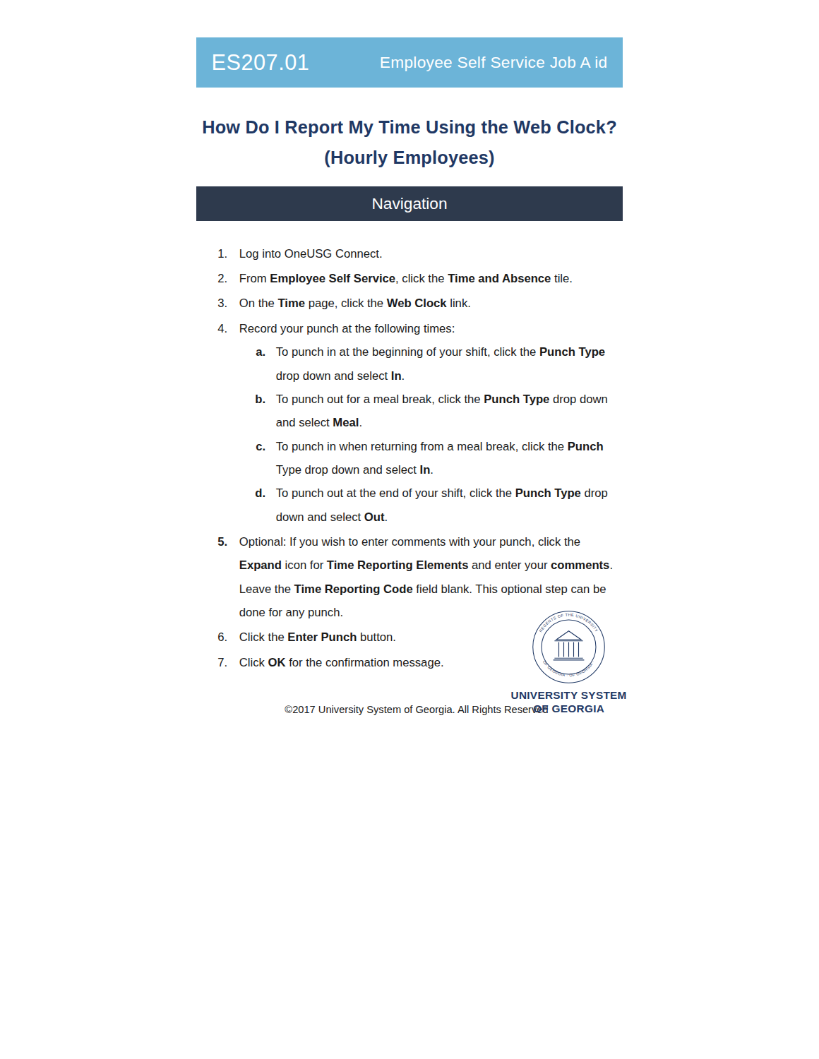ES207.01
Employee Self Service Job A id
How Do I Report My Time Using the Web Clock?
(Hourly Employees)
Navigation
Log into OneUSG Connect.
From Employee Self Service, click the Time and Absence tile.
On the Time page, click the Web Clock link.
Record your punch at the following times:
To punch in at the beginning of your shift, click the Punch Type drop down and select In.
To punch out for a meal break, click the Punch Type drop down and select Meal.
To punch in when returning from a meal break, click the Punch Type drop down and select In.
To punch out at the end of your shift, click the Punch Type drop down and select Out.
Optional: If you wish to enter comments with your punch, click the Expand icon for Time Reporting Elements and enter your comments. Leave the Time Reporting Code field blank. This optional step can be done for any punch.
Click the Enter Punch button.
Click OK for the confirmation message.
©2017 University System of Georgia. All Rights Reserved
REGENTS OF THE UNIVERSITY OF GEORGIA · OF GEORGIA ·
UNIVERSITY SYSTEM
OF GEORGIA